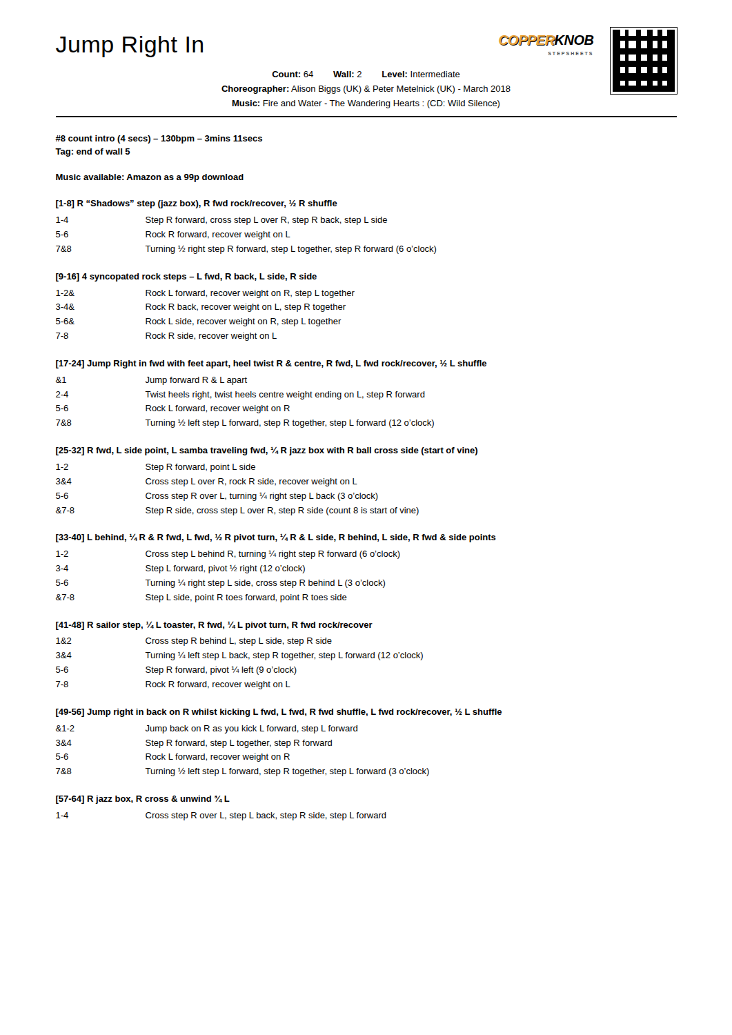Jump Right In
COPPER KNOB STEPSHEETS
Count: 64 Wall: 2 Level: Intermediate
Choreographer: Alison Biggs (UK) & Peter Metelnick (UK) - March 2018
Music: Fire and Water - The Wandering Hearts : (CD: Wild Silence)
#8 count intro (4 secs) – 130bpm – 3mins 11secs
Tag: end of wall 5
Music available: Amazon as a 99p download
[1-8] R “Shadows” step (jazz box), R fwd rock/recover, ½ R shuffle
| 1-4 | Step R forward, cross step L over R, step R back, step L side |
| 5-6 | Rock R forward, recover weight on L |
| 7&8 | Turning ½ right step R forward, step L together, step R forward (6 o’clock) |
[9-16] 4 syncopated rock steps – L fwd, R back, L side, R side
| 1-2& | Rock L forward, recover weight on R, step L together |
| 3-4& | Rock R back, recover weight on L, step R together |
| 5-6& | Rock L side, recover weight on R, step L together |
| 7-8 | Rock R side, recover weight on L |
[17-24] Jump Right in fwd with feet apart, heel twist R & centre, R fwd, L fwd rock/recover, ½ L shuffle
| &1 | Jump forward R & L apart |
| 2-4 | Twist heels right, twist heels centre weight ending on L, step R forward |
| 5-6 | Rock L forward, recover weight on R |
| 7&8 | Turning ½ left step L forward, step R together, step L forward (12 o’clock) |
[25-32] R fwd, L side point, L samba traveling fwd, ¼ R jazz box with R ball cross side (start of vine)
| 1-2 | Step R forward, point L side |
| 3&4 | Cross step L over R, rock R side, recover weight on L |
| 5-6 | Cross step R over L, turning ¼ right step L back (3 o’clock) |
| &7-8 | Step R side, cross step L over R, step R side (count 8 is start of vine) |
[33-40] L behind, ¼ R & R fwd, L fwd, ½ R pivot turn, ¼ R & L side, R behind, L side, R fwd & side points
| 1-2 | Cross step L behind R, turning ¼ right step R forward (6 o’clock) |
| 3-4 | Step L forward, pivot ½ right (12 o’clock) |
| 5-6 | Turning ¼ right step L side, cross step R behind L (3 o’clock) |
| &7-8 | Step L side, point R toes forward, point R toes side |
[41-48] R sailor step, ¼ L toaster, R fwd, ¼ L pivot turn, R fwd rock/recover
| 1&2 | Cross step R behind L, step L side, step R side |
| 3&4 | Turning ¼ left step L back, step R together, step L forward (12 o’clock) |
| 5-6 | Step R forward, pivot ¼ left (9 o’clock) |
| 7-8 | Rock R forward, recover weight on L |
[49-56] Jump right in back on R whilst kicking L fwd, L fwd, R fwd shuffle, L fwd rock/recover, ½ L shuffle
| &1-2 | Jump back on R as you kick L forward, step L forward |
| 3&4 | Step R forward, step L together, step R forward |
| 5-6 | Rock L forward, recover weight on R |
| 7&8 | Turning ½ left step L forward, step R together, step L forward (3 o’clock) |
[57-64] R jazz box, R cross & unwind ¾ L
| 1-4 | Cross step R over L, step L back, step R side, step L forward |